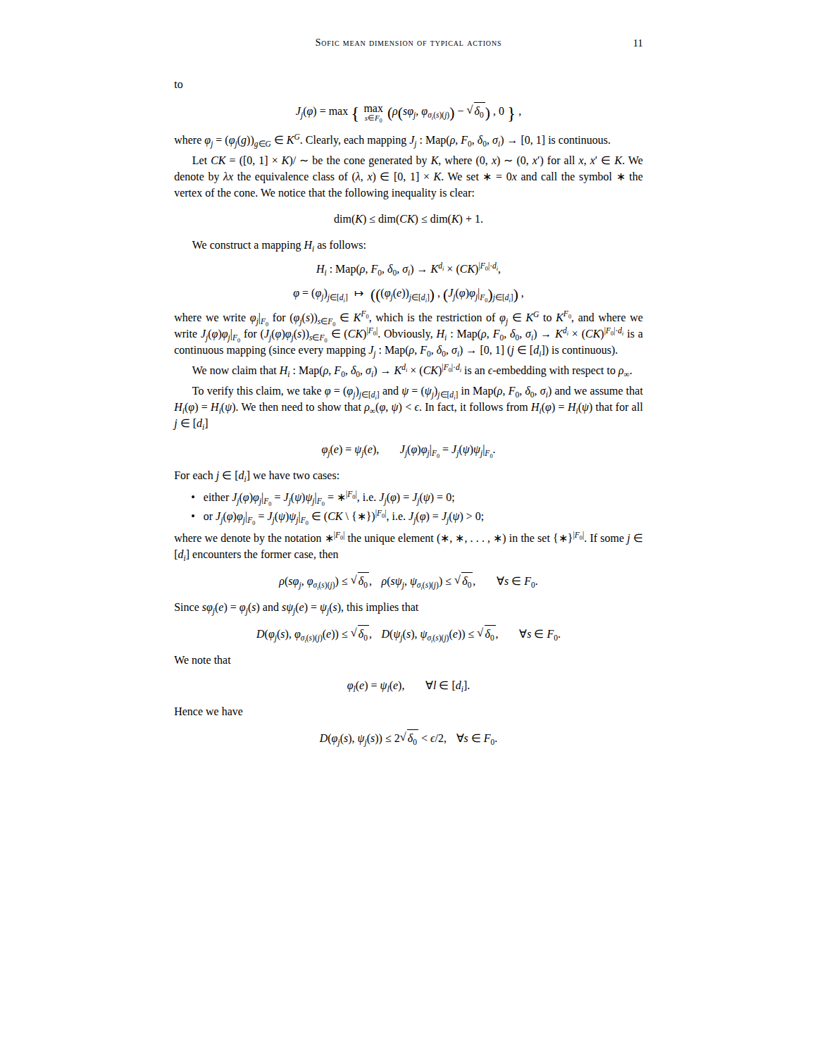Sofic mean dimension of typical actions 11
to
Jj(φ) = max { max s∈F0 (ρ(sφj, φσi(s)(j)) − δ0) , 0 } ,
where φj = (φj(g))g∈G ∈ KG. Clearly, each mapping Jj : Map(ρ, F0, δ0, σi) → [0, 1] is continuous.
Let CK = ([0, 1] × K)/ ∼ be the cone generated by K, where (0, x) ∼ (0, x′) for all x, x′ ∈ K. We denote by λx the equivalence class of (λ, x) ∈ [0, 1] × K. We set ∗ = 0x and call the symbol ∗ the vertex of the cone. We notice that the following inequality is clear:
dim(K) ≤ dim(CK) ≤ dim(K) + 1.
We construct a mapping Hi as follows:
Hi : Map(ρ, F0, δ0, σi) → Kdi × (CK)|F0|·di,
φ = (φj)j∈[di] ↦ (((φj(e))j∈[di]) , (Jj(φ)φj|F0)j∈[di]) ,
where we write φj|F0 for (φj(s))s∈F0 ∈ KF0, which is the restriction of φj ∈ KG to KF0, and where we write Jj(φ)φj|F0 for (Jj(φ)φj(s))s∈F0 ∈ (CK)|F0|. Obviously, Hi : Map(ρ, F0, δ0, σi) → Kdi × (CK)|F0|·di is a continuous mapping (since every mapping Jj : Map(ρ, F0, δ0, σi) → [0, 1] (j ∈ [di]) is continuous).
We now claim that Hi : Map(ρ, F0, δ0, σi) → Kdi × (CK)|F0|·di is an ϵ-embedding with respect to ρ∞.
To verify this claim, we take φ = (φj)j∈[di] and ψ = (ψj)j∈[di] in Map(ρ, F0, δ0, σi) and we assume that Hi(φ) = Hi(ψ). We then need to show that ρ∞(φ, ψ) < ϵ. In fact, it follows from Hi(φ) = Hi(ψ) that for all j ∈ [di]
φj(e) = ψj(e), Jj(φ)φj|F0 = Jj(ψ)ψj|F0.
For each j ∈ [di] we have two cases:
either Jj(φ)φj|F0 = Jj(ψ)ψj|F0 = ∗|F0|, i.e. Jj(φ) = Jj(ψ) = 0;
or Jj(φ)φj|F0 = Jj(ψ)ψj|F0 ∈ (CK \ {∗})|F0|, i.e. Jj(φ) = Jj(ψ) > 0;
where we denote by the notation ∗|F0| the unique element (∗, ∗, . . . , ∗) in the set {∗}|F0|. If some j ∈ [di] encounters the former case, then
ρ(sφj, φσi(s)(j)) ≤ δ0, ρ(sψj, ψσi(s)(j)) ≤ δ0, ∀s ∈ F0.
Since sφj(e) = φj(s) and sψj(e) = ψj(s), this implies that
D(φj(s), φσi(s)(j)(e)) ≤ δ0, D(ψj(s), ψσi(s)(j)(e)) ≤ δ0, ∀s ∈ F0.
We note that
φl(e) = ψl(e), ∀l ∈ [di].
Hence we have
D(φj(s), ψj(s)) ≤ 2δ0 < ϵ/2, ∀s ∈ F0.